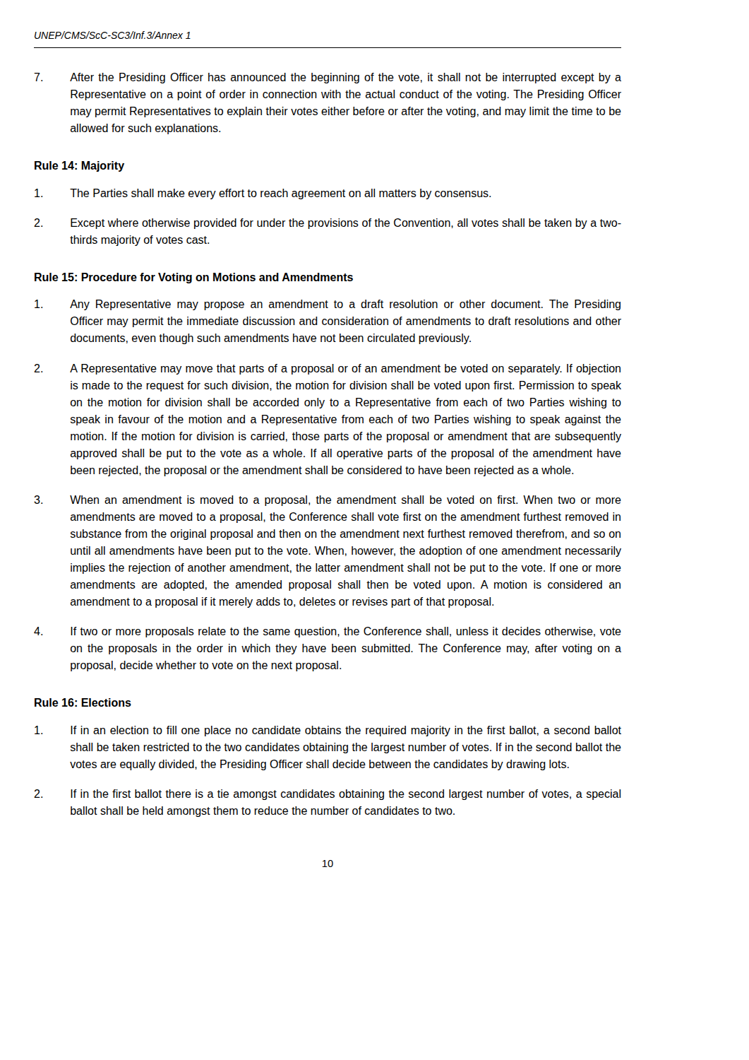UNEP/CMS/ScC-SC3/Inf.3/Annex 1
7. After the Presiding Officer has announced the beginning of the vote, it shall not be interrupted except by a Representative on a point of order in connection with the actual conduct of the voting. The Presiding Officer may permit Representatives to explain their votes either before or after the voting, and may limit the time to be allowed for such explanations.
Rule 14: Majority
1. The Parties shall make every effort to reach agreement on all matters by consensus.
2. Except where otherwise provided for under the provisions of the Convention, all votes shall be taken by a two-thirds majority of votes cast.
Rule 15: Procedure for Voting on Motions and Amendments
1. Any Representative may propose an amendment to a draft resolution or other document. The Presiding Officer may permit the immediate discussion and consideration of amendments to draft resolutions and other documents, even though such amendments have not been circulated previously.
2. A Representative may move that parts of a proposal or of an amendment be voted on separately. If objection is made to the request for such division, the motion for division shall be voted upon first. Permission to speak on the motion for division shall be accorded only to a Representative from each of two Parties wishing to speak in favour of the motion and a Representative from each of two Parties wishing to speak against the motion. If the motion for division is carried, those parts of the proposal or amendment that are subsequently approved shall be put to the vote as a whole. If all operative parts of the proposal of the amendment have been rejected, the proposal or the amendment shall be considered to have been rejected as a whole.
3. When an amendment is moved to a proposal, the amendment shall be voted on first. When two or more amendments are moved to a proposal, the Conference shall vote first on the amendment furthest removed in substance from the original proposal and then on the amendment next furthest removed therefrom, and so on until all amendments have been put to the vote. When, however, the adoption of one amendment necessarily implies the rejection of another amendment, the latter amendment shall not be put to the vote. If one or more amendments are adopted, the amended proposal shall then be voted upon. A motion is considered an amendment to a proposal if it merely adds to, deletes or revises part of that proposal.
4. If two or more proposals relate to the same question, the Conference shall, unless it decides otherwise, vote on the proposals in the order in which they have been submitted. The Conference may, after voting on a proposal, decide whether to vote on the next proposal.
Rule 16: Elections
1. If in an election to fill one place no candidate obtains the required majority in the first ballot, a second ballot shall be taken restricted to the two candidates obtaining the largest number of votes. If in the second ballot the votes are equally divided, the Presiding Officer shall decide between the candidates by drawing lots.
2. If in the first ballot there is a tie amongst candidates obtaining the second largest number of votes, a special ballot shall be held amongst them to reduce the number of candidates to two.
10